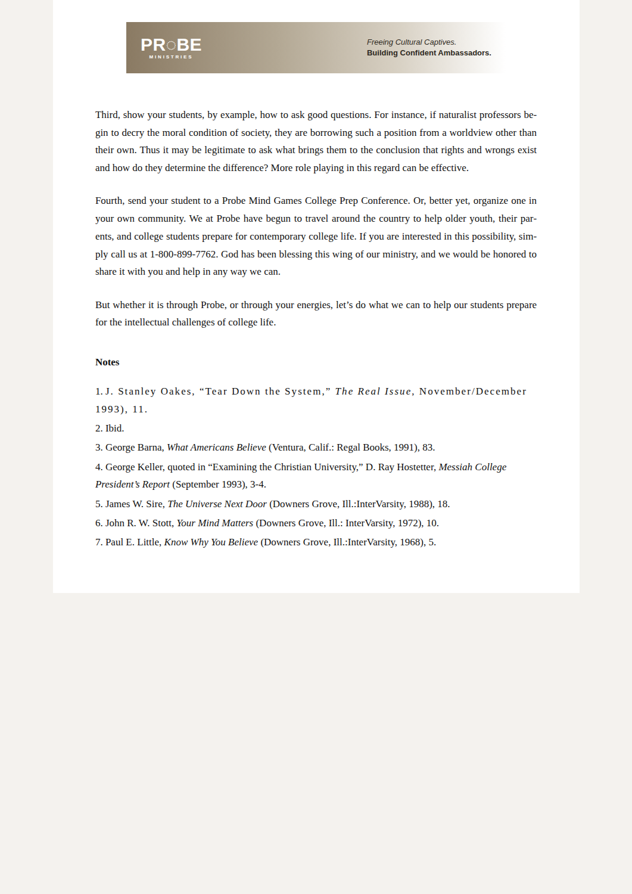PR◌BE MINISTRIES
Freeing Cultural Captives.
Building Confident Ambassadors.
Third, show your students, by example, how to ask good questions. For instance, if naturalist professors begin to decry the moral condition of society, they are borrowing such a position from a worldview other than their own. Thus it may be legitimate to ask what brings them to the conclusion that rights and wrongs exist and how do they determine the difference? More role playing in this regard can be effective.
Fourth, send your student to a Probe Mind Games College Prep Conference. Or, better yet, organize one in your own community. We at Probe have begun to travel around the country to help older youth, their parents, and college students prepare for contemporary college life. If you are interested in this possibility, simply call us at 1-800-899-7762. God has been blessing this wing of our ministry, and we would be honored to share it with you and help in any way we can.
But whether it is through Probe, or through your energies, let’s do what we can to help our students prepare for the intellectual challenges of college life.
Notes
1. J. Stanley Oakes, “Tear Down the System,” The Real Issue, November/December 1993), 11.
2. Ibid.
3. George Barna, What Americans Believe (Ventura, Calif.: Regal Books, 1991), 83.
4. George Keller, quoted in “Examining the Christian University,” D. Ray Hostetter, Messiah College President’s Report (September 1993), 3-4.
5. James W. Sire, The Universe Next Door (Downers Grove, Ill.:InterVarsity, 1988), 18.
6. John R. W. Stott, Your Mind Matters (Downers Grove, Ill.: InterVarsity, 1972), 10.
7. Paul E. Little, Know Why You Believe (Downers Grove, Ill.:InterVarsity, 1968), 5.